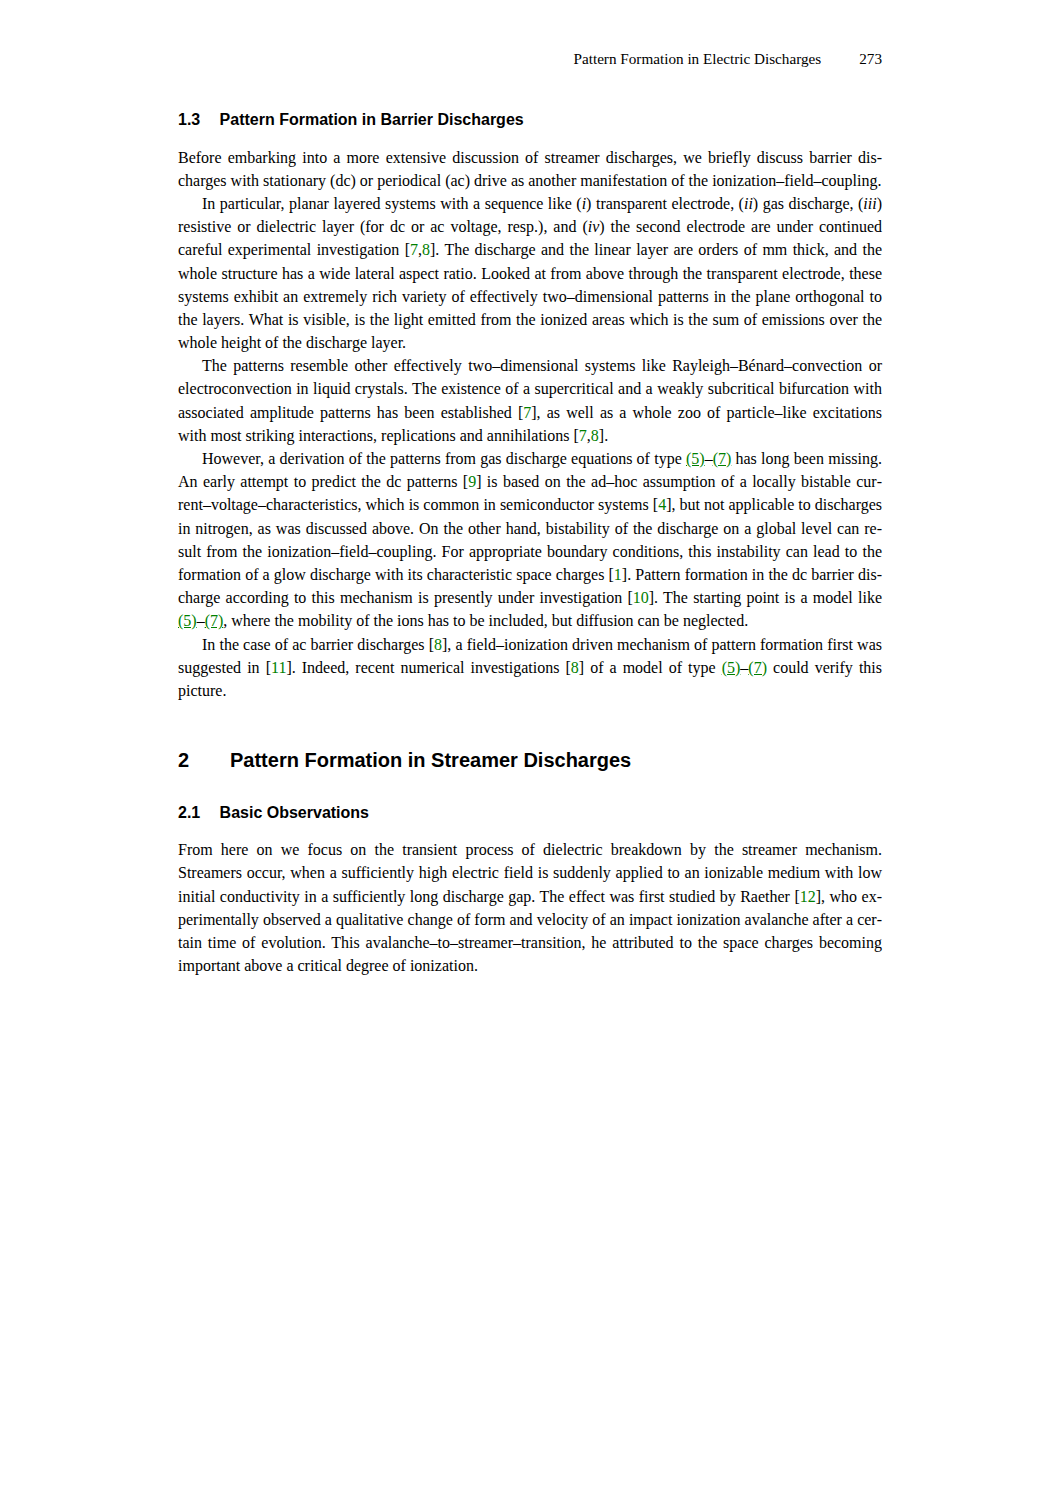Pattern Formation in Electric Discharges 273
1.3 Pattern Formation in Barrier Discharges
Before embarking into a more extensive discussion of streamer discharges, we briefly discuss barrier discharges with stationary (dc) or periodical (ac) drive as another manifestation of the ionization–field–coupling.
In particular, planar layered systems with a sequence like (i) transparent electrode, (ii) gas discharge, (iii) resistive or dielectric layer (for dc or ac voltage, resp.), and (iv) the second electrode are under continued careful experimental investigation [7,8]. The discharge and the linear layer are orders of mm thick, and the whole structure has a wide lateral aspect ratio. Looked at from above through the transparent electrode, these systems exhibit an extremely rich variety of effectively two–dimensional patterns in the plane orthogonal to the layers. What is visible, is the light emitted from the ionized areas which is the sum of emissions over the whole height of the discharge layer.
The patterns resemble other effectively two–dimensional systems like Rayleigh–Bénard–convection or electroconvection in liquid crystals. The existence of a supercritical and a weakly subcritical bifurcation with associated amplitude patterns has been established [7], as well as a whole zoo of particle–like excitations with most striking interactions, replications and annihilations [7,8].
However, a derivation of the patterns from gas discharge equations of type (5)–(7) has long been missing. An early attempt to predict the dc patterns [9] is based on the ad–hoc assumption of a locally bistable current–voltage–characteristics, which is common in semiconductor systems [4], but not applicable to discharges in nitrogen, as was discussed above. On the other hand, bistability of the discharge on a global level can result from the ionization–field–coupling. For appropriate boundary conditions, this instability can lead to the formation of a glow discharge with its characteristic space charges [1]. Pattern formation in the dc barrier discharge according to this mechanism is presently under investigation [10]. The starting point is a model like (5)–(7), where the mobility of the ions has to be included, but diffusion can be neglected.
In the case of ac barrier discharges [8], a field–ionization driven mechanism of pattern formation first was suggested in [11]. Indeed, recent numerical investigations [8] of a model of type (5)–(7) could verify this picture.
2 Pattern Formation in Streamer Discharges
2.1 Basic Observations
From here on we focus on the transient process of dielectric breakdown by the streamer mechanism. Streamers occur, when a sufficiently high electric field is suddenly applied to an ionizable medium with low initial conductivity in a sufficiently long discharge gap. The effect was first studied by Raether [12], who experimentally observed a qualitative change of form and velocity of an impact ionization avalanche after a certain time of evolution. This avalanche–to–streamer–transition, he attributed to the space charges becoming important above a critical degree of ionization.